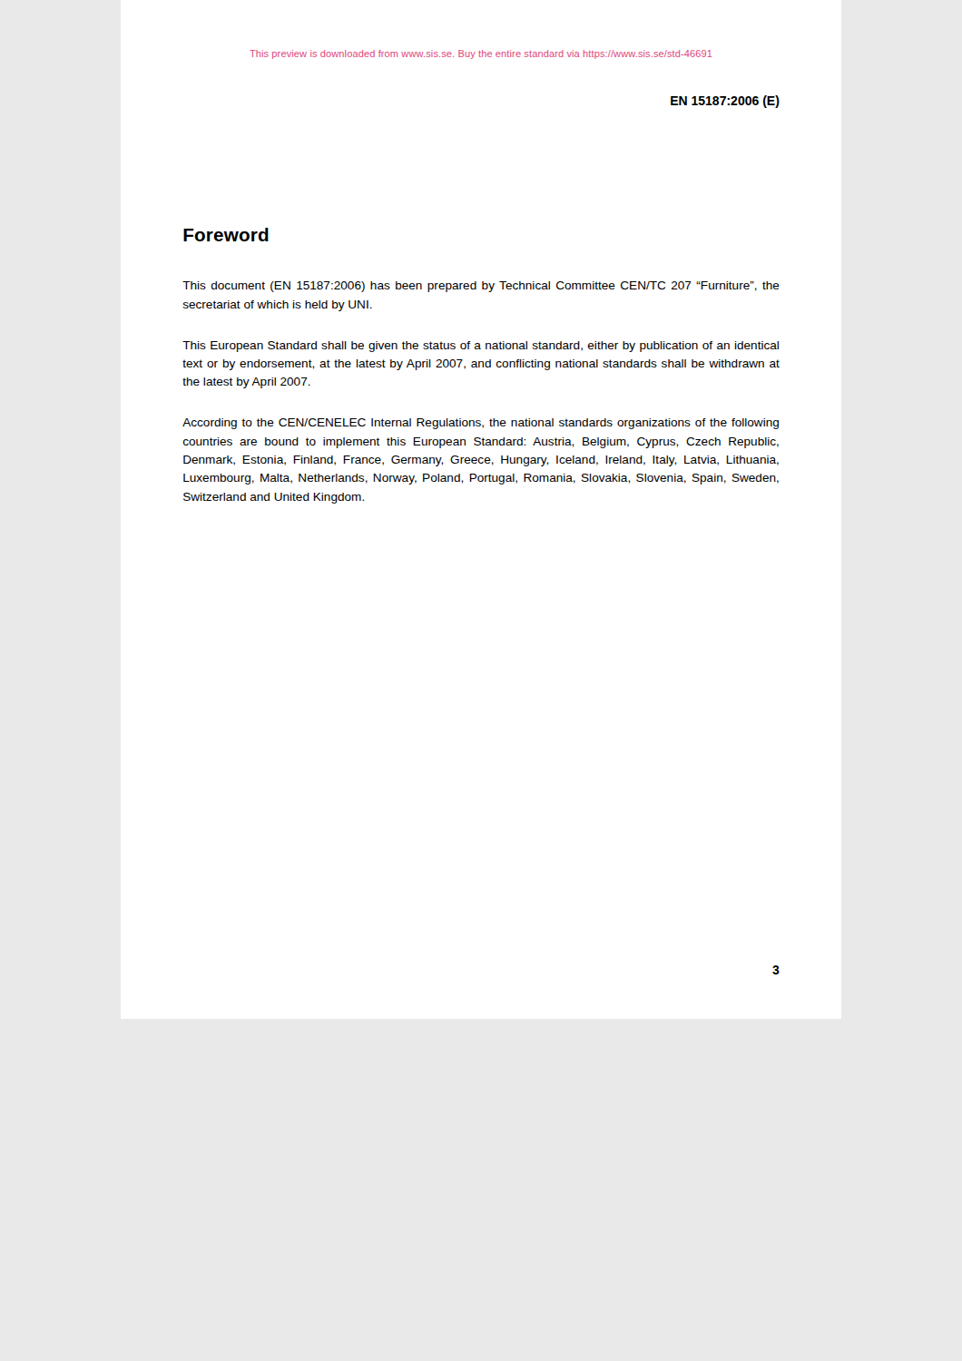This preview is downloaded from www.sis.se. Buy the entire standard via https://www.sis.se/std-46691
EN 15187:2006 (E)
Foreword
This document (EN 15187:2006) has been prepared by Technical Committee CEN/TC 207 “Furniture”, the secretariat of which is held by UNI.
This European Standard shall be given the status of a national standard, either by publication of an identical text or by endorsement, at the latest by April 2007, and conflicting national standards shall be withdrawn at the latest by April 2007.
According to the CEN/CENELEC Internal Regulations, the national standards organizations of the following countries are bound to implement this European Standard: Austria, Belgium, Cyprus, Czech Republic, Denmark, Estonia, Finland, France, Germany, Greece, Hungary, Iceland, Ireland, Italy, Latvia, Lithuania, Luxembourg, Malta, Netherlands, Norway, Poland, Portugal, Romania, Slovakia, Slovenia, Spain, Sweden, Switzerland and United Kingdom.
3